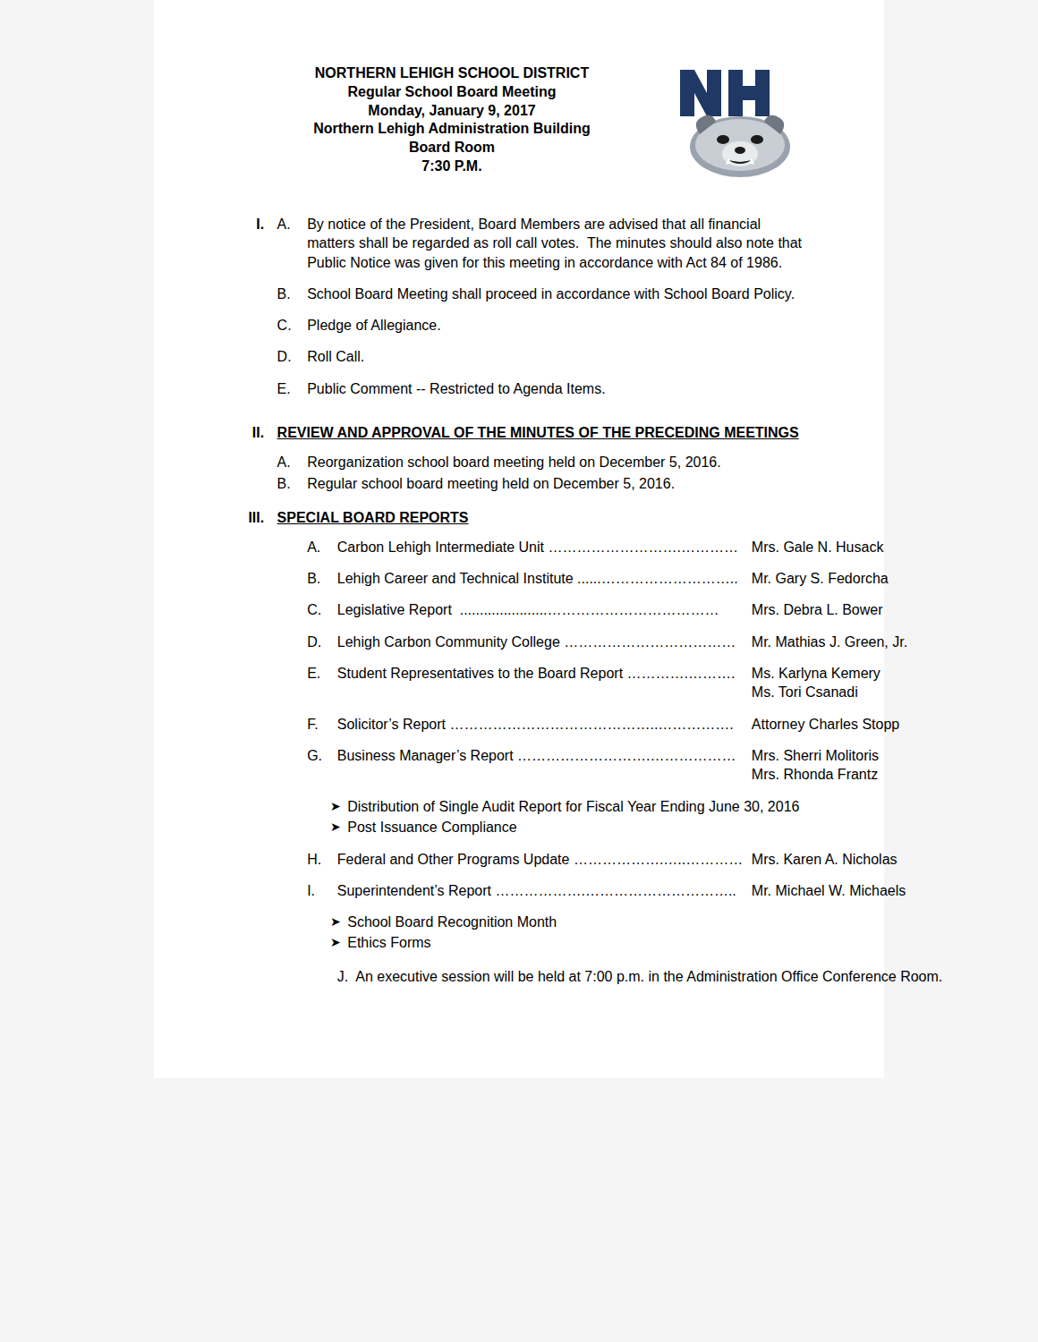NORTHERN LEHIGH SCHOOL DISTRICT
Regular School Board Meeting
Monday, January 9, 2017
Northern Lehigh Administration Building
Board Room
7:30 P.M.
I.
A.
By notice of the President, Board Members are advised that all financial matters shall be regarded as roll call votes. The minutes should also note that Public Notice was given for this meeting in accordance with Act 84 of 1986.
B.
School Board Meeting shall proceed in accordance with School Board Policy.
C.
Pledge of Allegiance.
D.
Roll Call.
E.
Public Comment -- Restricted to Agenda Items.
II.
Review and Approval of the Minutes of the Preceding Meetings
A.
Reorganization school board meeting held on December 5, 2016.
B.
Regular school board meeting held on December 5, 2016.
III.
Special Board Reports
A.
Carbon Lehigh Intermediate Unit ……………………….…………
Mrs. Gale N. Husack
B.
Lehigh Career and Technical Institute ......………………………..
Mr. Gary S. Fedorcha
C.
Legislative Report ......................………………………………
Mrs. Debra L. Bower
D.
Lehigh Carbon Community College ………………………………
Mr. Mathias J. Green, Jr.
E.
Student Representatives to the Board Report ………….……….
Ms. Karlyna Kemery Ms. Tori Csanadi
F.
Solicitor’s Report ……………………………………..…………….
Attorney Charles Stopp
G.
Business Manager’s Report ……………………….………………
Mrs. Sherri Molitoris Mrs. Rhonda Frantz
Distribution of Single Audit Report for Fiscal Year Ending June 30, 2016
Post Issuance Compliance
H.
Federal and Other Programs Update ……………….…..…………
Mrs. Karen A. Nicholas
I.
Superintendent’s Report ……………….…………………………..
Mr. Michael W. Michaels
School Board Recognition Month
Ethics Forms
J. An executive session will be held at 7:00 p.m. in the Administration Office Conference Room.